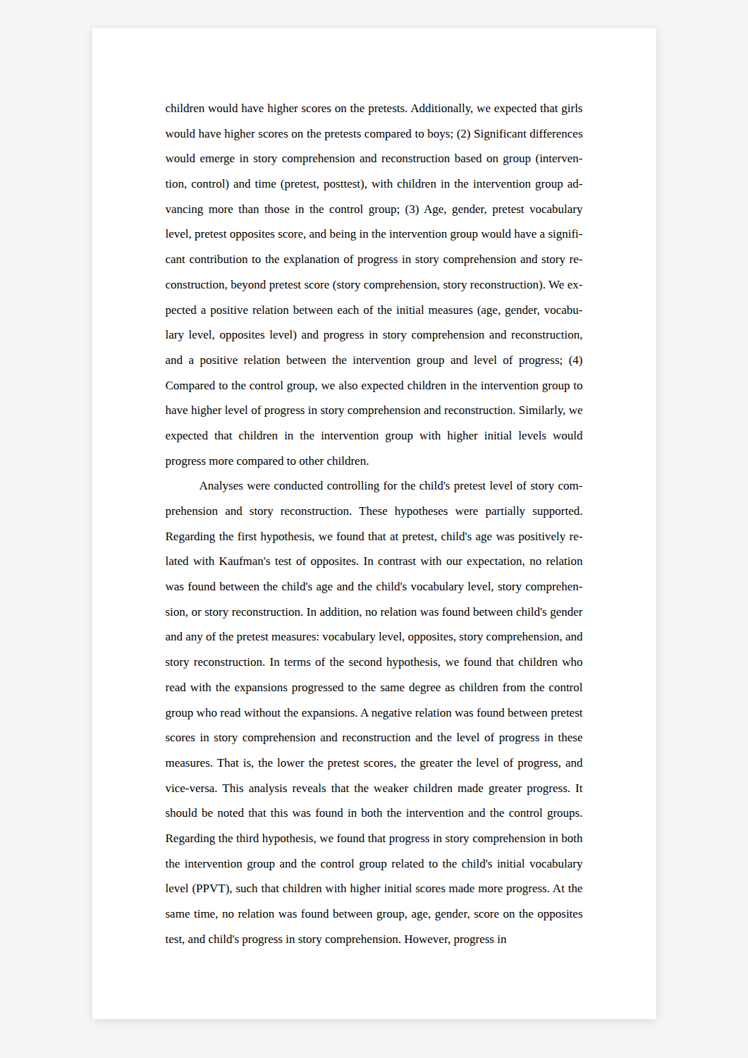children would have higher scores on the pretests. Additionally, we expected that girls would have higher scores on the pretests compared to boys; (2) Significant differences would emerge in story comprehension and reconstruction based on group (intervention, control) and time (pretest, posttest), with children in the intervention group advancing more than those in the control group; (3) Age, gender, pretest vocabulary level, pretest opposites score, and being in the intervention group would have a significant contribution to the explanation of progress in story comprehension and story reconstruction, beyond pretest score (story comprehension, story reconstruction). We expected a positive relation between each of the initial measures (age, gender, vocabulary level, opposites level) and progress in story comprehension and reconstruction, and a positive relation between the intervention group and level of progress; (4) Compared to the control group, we also expected children in the intervention group to have higher level of progress in story comprehension and reconstruction. Similarly, we expected that children in the intervention group with higher initial levels would progress more compared to other children.
Analyses were conducted controlling for the child's pretest level of story comprehension and story reconstruction. These hypotheses were partially supported. Regarding the first hypothesis, we found that at pretest, child's age was positively related with Kaufman's test of opposites. In contrast with our expectation, no relation was found between the child's age and the child's vocabulary level, story comprehension, or story reconstruction. In addition, no relation was found between child's gender and any of the pretest measures: vocabulary level, opposites, story comprehension, and story reconstruction. In terms of the second hypothesis, we found that children who read with the expansions progressed to the same degree as children from the control group who read without the expansions. A negative relation was found between pretest scores in story comprehension and reconstruction and the level of progress in these measures. That is, the lower the pretest scores, the greater the level of progress, and vice-versa. This analysis reveals that the weaker children made greater progress. It should be noted that this was found in both the intervention and the control groups. Regarding the third hypothesis, we found that progress in story comprehension in both the intervention group and the control group related to the child's initial vocabulary level (PPVT), such that children with higher initial scores made more progress. At the same time, no relation was found between group, age, gender, score on the opposites test, and child's progress in story comprehension. However, progress in